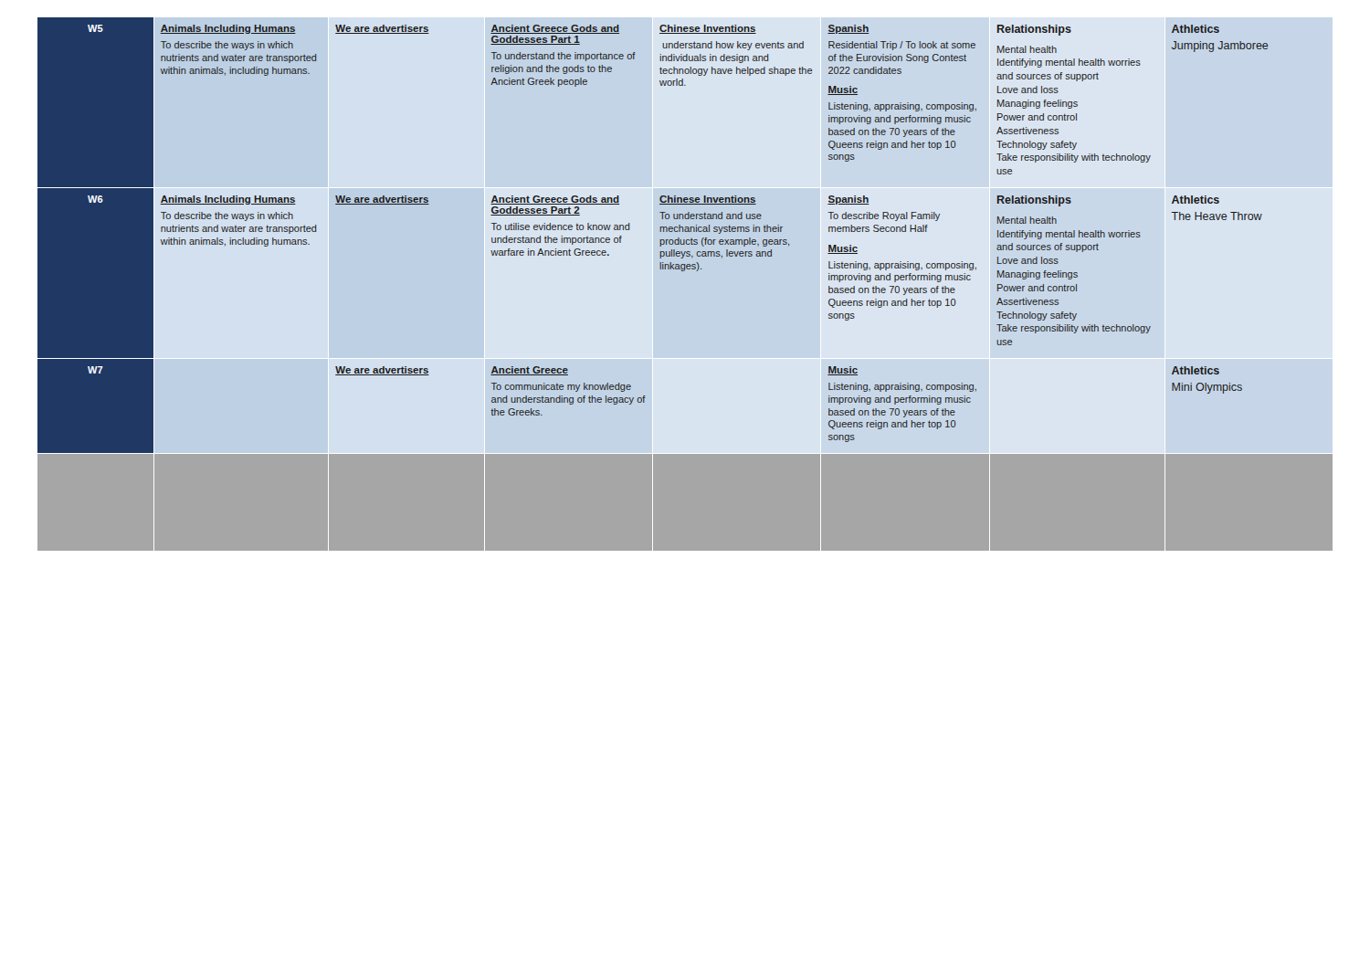| W5 | Animals Including Humans To describe the ways in which nutrients and water are transported within animals, including humans. | We are advertisers | Ancient Greece Gods and Goddesses Part 1 To understand the importance of religion and the gods to the Ancient Greek people | Chinese Inventions understand how key events and individuals in design and technology have helped shape the world. | Spanish Residential Trip / To look at some of the Eurovision Song Contest 2022 candidates Music Listening, appraising, composing, improving and performing music based on the 70 years of the Queens reign and her top 10 songs | Relationships Mental health Identifying mental health worries and sources of support Love and loss Managing feelings Power and control Assertiveness Technology safety Take responsibility with technology use | Athletics Jumping Jamboree |
| W6 | Animals Including Humans To describe the ways in which nutrients and water are transported within animals, including humans. | We are advertisers | Ancient Greece Gods and Goddesses Part 2 To utilise evidence to know and understand the importance of warfare in Ancient Greece . | Chinese Inventions To understand and use mechanical systems in their products (for example, gears, pulleys, cams, levers and linkages). | Spanish To describe Royal Family members Second Half Music Listening, appraising, composing, improving and performing music based on the 70 years of the Queens reign and her top 10 songs | Relationships Mental health Identifying mental health worries and sources of support Love and loss Managing feelings Power and control Assertiveness Technology safety Take responsibility with technology use | Athletics The Heave Throw |
| W7 | | We are advertisers | Ancient Greece To communicate my knowledge and understanding of the legacy of the Greeks. | | Music Listening, appraising, composing, improving and performing music based on the 70 years of the Queens reign and her top 10 songs | | Athletics Mini Olympics |